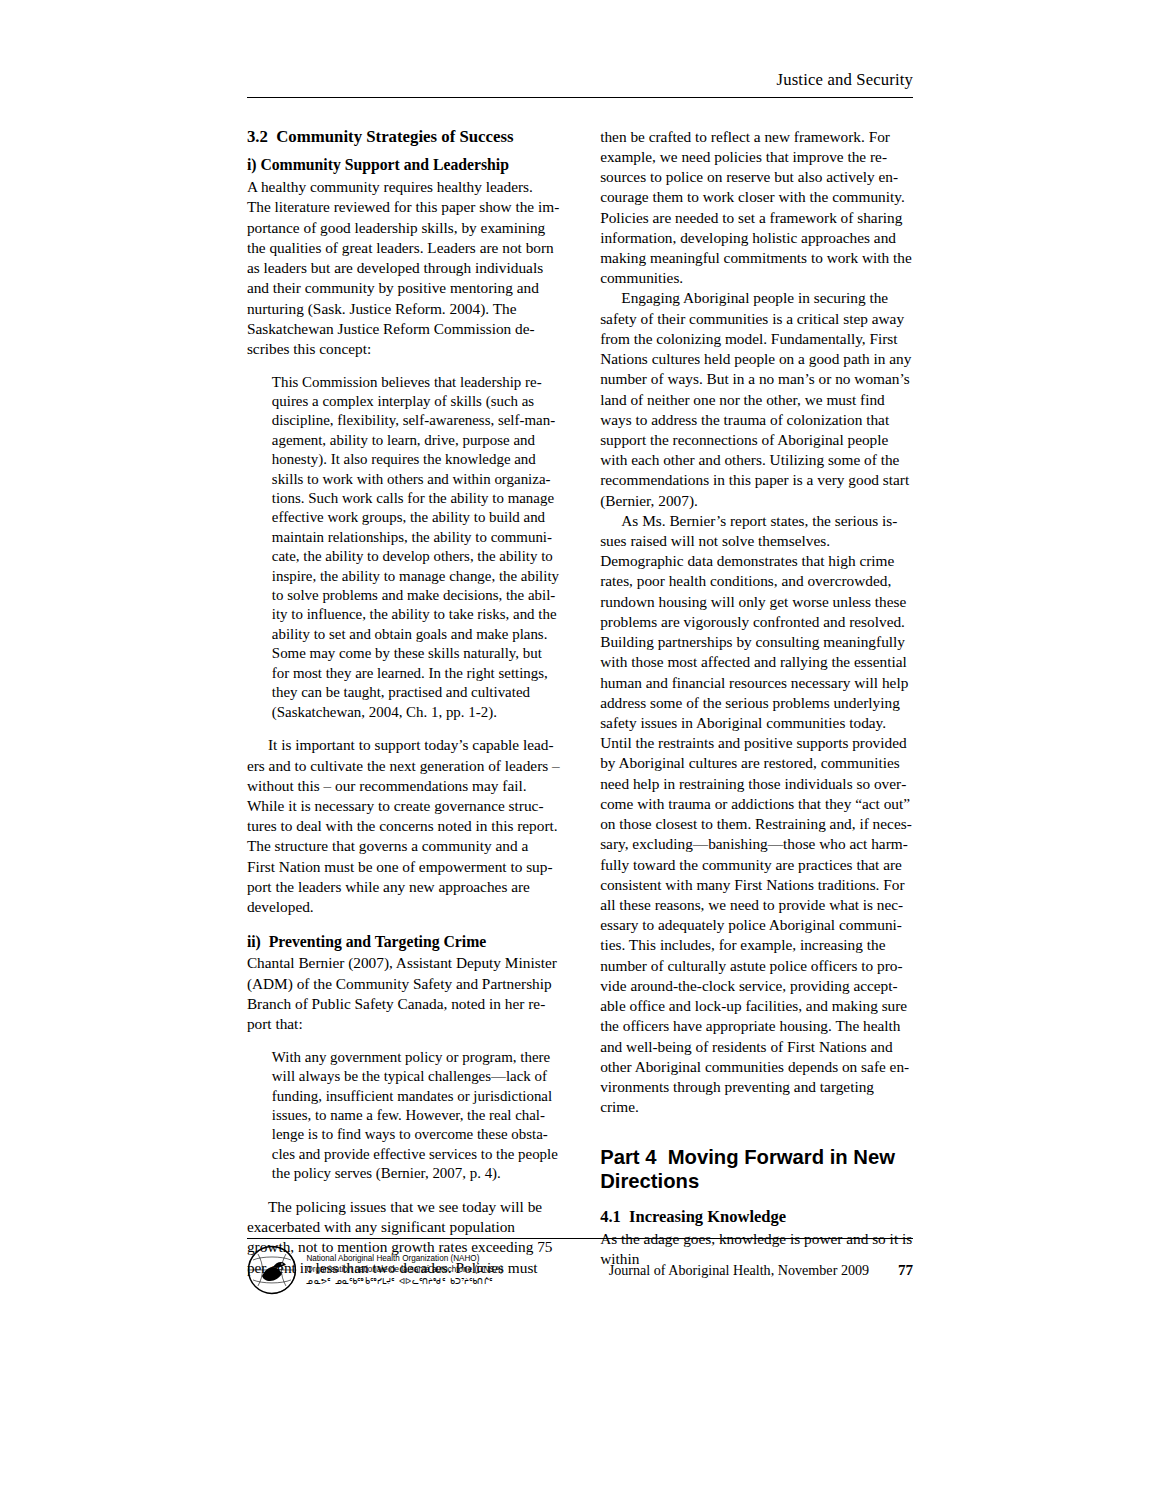Justice and Security
3.2 Community Strategies of Success
i) Community Support and Leadership
A healthy community requires healthy leaders. The literature reviewed for this paper show the importance of good leadership skills, by examining the qualities of great leaders. Leaders are not born as leaders but are developed through individuals and their community by positive mentoring and nurturing (Sask. Justice Reform. 2004). The Saskatchewan Justice Reform Commission describes this concept:
This Commission believes that leadership requires a complex interplay of skills (such as discipline, flexibility, self-awareness, self-management, ability to learn, drive, purpose and honesty). It also requires the knowledge and skills to work with others and within organizations. Such work calls for the ability to manage effective work groups, the ability to build and maintain relationships, the ability to communicate, the ability to develop others, the ability to inspire, the ability to manage change, the ability to solve problems and make decisions, the ability to influence, the ability to take risks, and the ability to set and obtain goals and make plans. Some may come by these skills naturally, but for most they are learned. In the right settings, they can be taught, practised and cultivated (Saskatchewan, 2004, Ch. 1, pp. 1-2).
It is important to support today’s capable leaders and to cultivate the next generation of leaders – without this – our recommendations may fail. While it is necessary to create governance structures to deal with the concerns noted in this report. The structure that governs a community and a First Nation must be one of empowerment to support the leaders while any new approaches are developed.
ii) Preventing and Targeting Crime
Chantal Bernier (2007), Assistant Deputy Minister (ADM) of the Community Safety and Partnership Branch of Public Safety Canada, noted in her report that:
With any government policy or program, there will always be the typical challenges—lack of funding, insufficient mandates or jurisdictional issues, to name a few. However, the real challenge is to find ways to overcome these obstacles and provide effective services to the people the policy serves (Bernier, 2007, p. 4).
The policing issues that we see today will be exacerbated with any significant population growth, not to mention growth rates exceeding 75 per cent in less than two decades. Policies must then be crafted to reflect a new framework. For example, we need policies that improve the resources to police on reserve but also actively encourage them to work closer with the community. Policies are needed to set a framework of sharing information, developing holistic approaches and making meaningful commitments to work with the communities.
Engaging Aboriginal people in securing the safety of their communities is a critical step away from the colonizing model. Fundamentally, First Nations cultures held people on a good path in any number of ways. But in a no man’s or no woman’s land of neither one nor the other, we must find ways to address the trauma of colonization that support the reconnections of Aboriginal people with each other and others. Utilizing some of the recommendations in this paper is a very good start (Bernier, 2007).
As Ms. Bernier’s report states, the serious issues raised will not solve themselves. Demographic data demonstrates that high crime rates, poor health conditions, and overcrowded, rundown housing will only get worse unless these problems are vigorously confronted and resolved. Building partnerships by consulting meaningfully with those most affected and rallying the essential human and financial resources necessary will help address some of the serious problems underlying safety issues in Aboriginal communities today. Until the restraints and positive supports provided by Aboriginal cultures are restored, communities need help in restraining those individuals so overcome with trauma or addictions that they “act out” on those closest to them. Restraining and, if necessary, excluding—banishing—those who act harmfully toward the community are practices that are consistent with many First Nations traditions. For all these reasons, we need to provide what is necessary to adequately police Aboriginal communities. This includes, for example, increasing the number of culturally astute police officers to provide around-the-clock service, providing acceptable office and lock-up facilities, and making sure the officers have appropriate housing. The health and well-being of residents of First Nations and other Aboriginal communities depends on safe environments through preventing and targeting crime.
Part 4 Moving Forward in New Directions
4.1 Increasing Knowledge
As the adage goes, knowledge is power and so it is within
National Aboriginal Health Organization (NAHO)
Organisation nationale de la santé autochtone (ONSA)
ᓄᓇᕗᑦ ᓄᓇᖃᖅᑳᖅᓯᒪᔪᑦ ᐊᐅᓚᑦᑎᔨᒃᑯᑦ ᑲᑐᔾᔨᖃᑎᒌᑦ
Journal of Aboriginal Health, November 2009 77